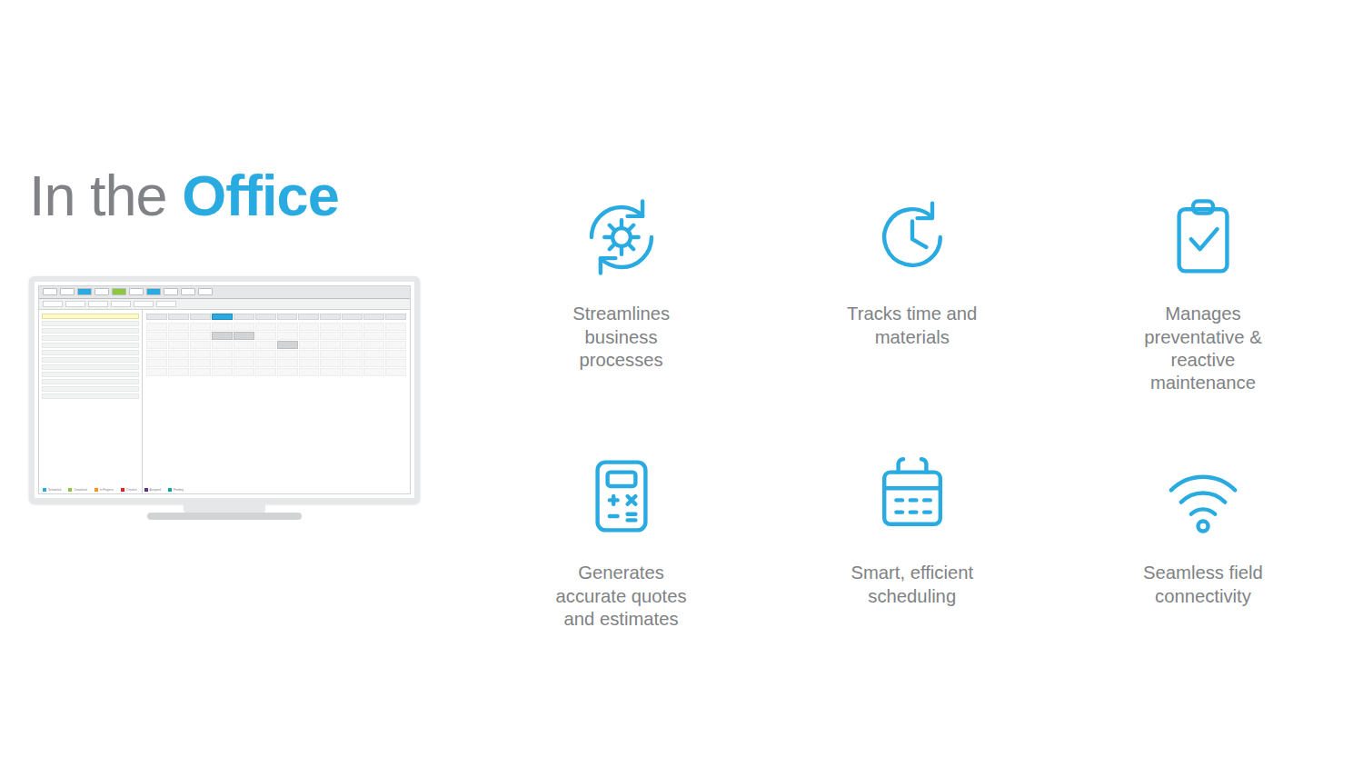In the Office
Scheduled Completed In Progress Overdue Assigned Pending
Streamlines business processes
Tracks time and materials
Manages preventative & reactive maintenance
Generates accurate quotes and estimates
Smart, efficient scheduling
Seamless field connectivity